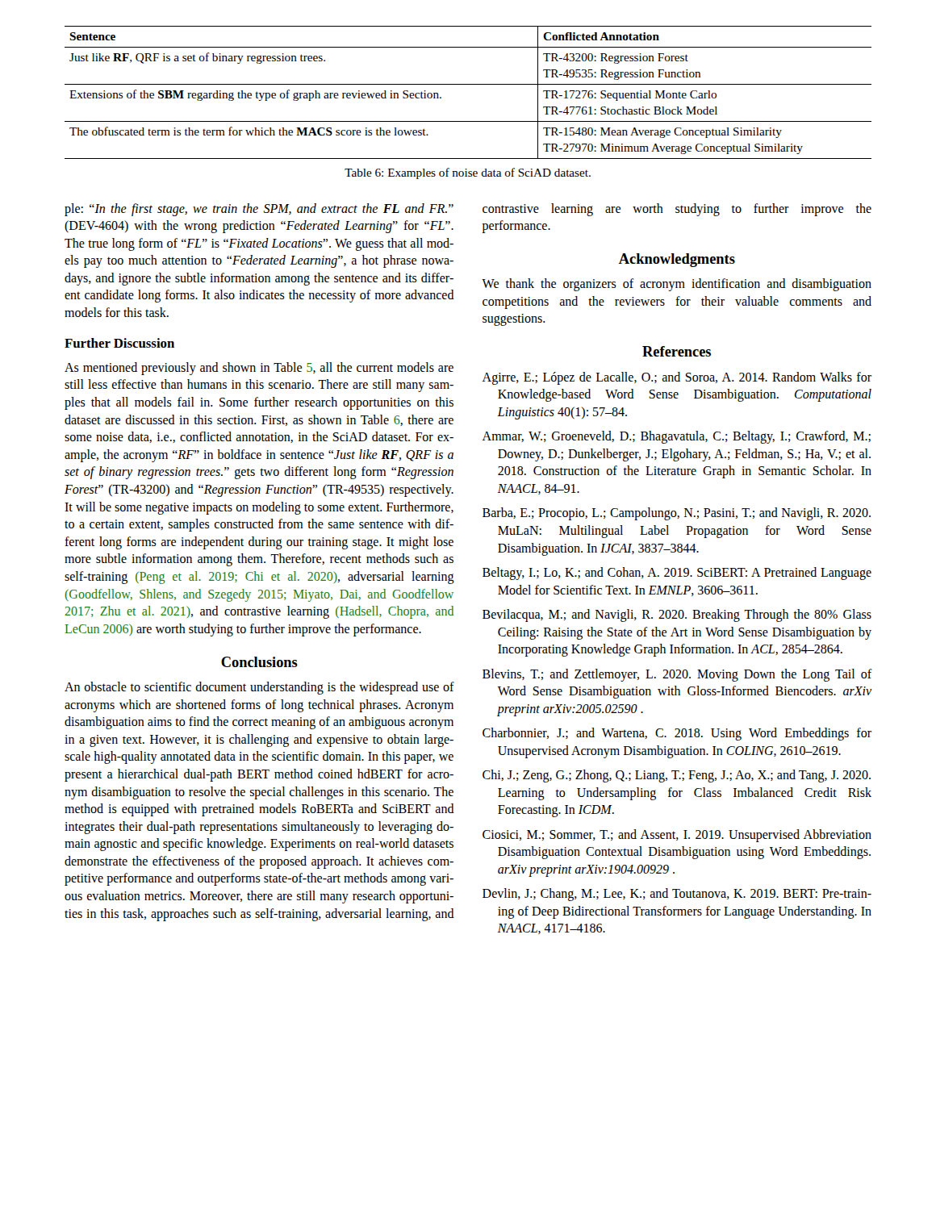| Sentence | Conflicted Annotation |
| --- | --- |
| Just like RF , QRF is a set of binary regression trees. | TR-43200: Regression Forest TR-49535: Regression Function |
| Extensions of the SBM regarding the type of graph are reviewed in Section. | TR-17276: Sequential Monte Carlo TR-47761: Stochastic Block Model |
| The obfuscated term is the term for which the MACS score is the lowest. | TR-15480: Mean Average Conceptual Similarity TR-27970: Minimum Average Conceptual Similarity |
Table 6: Examples of noise data of SciAD dataset.
ple: “In the first stage, we train the SPM, and extract the FL and FR.” (DEV-4604) with the wrong prediction “Federated Learning” for “FL”. The true long form of “FL” is “Fixated Locations”. We guess that all models pay too much attention to “Federated Learning”, a hot phrase nowadays, and ignore the subtle information among the sentence and its different candidate long forms. It also indicates the necessity of more advanced models for this task.
Further Discussion
As mentioned previously and shown in Table 5, all the current models are still less effective than humans in this scenario. There are still many samples that all models fail in. Some further research opportunities on this dataset are discussed in this section. First, as shown in Table 6, there are some noise data, i.e., conflicted annotation, in the SciAD dataset. For example, the acronym “RF” in boldface in sentence “Just like RF, QRF is a set of binary regression trees.” gets two different long form “Regression Forest” (TR-43200) and “Regression Function” (TR-49535) respectively. It will be some negative impacts on modeling to some extent. Furthermore, to a certain extent, samples constructed from the same sentence with different long forms are independent during our training stage. It might lose more subtle information among them. Therefore, recent methods such as self-training (Peng et al. 2019; Chi et al. 2020), adversarial learning (Goodfellow, Shlens, and Szegedy 2015; Miyato, Dai, and Goodfellow 2017; Zhu et al. 2021), and contrastive learning (Hadsell, Chopra, and LeCun 2006) are worth studying to further improve the performance.
Conclusions
An obstacle to scientific document understanding is the widespread use of acronyms which are shortened forms of long technical phrases. Acronym disambiguation aims to find the correct meaning of an ambiguous acronym in a given text. However, it is challenging and expensive to obtain large-scale high-quality annotated data in the scientific domain. In this paper, we present a hierarchical dual-path BERT method coined hdBERT for acronym disambiguation to resolve the special challenges in this scenario. The method is equipped with pretrained models RoBERTa and SciBERT and integrates their dual-path representations simultaneously to leveraging domain agnostic and specific knowledge. Experiments on real-world datasets demonstrate the effectiveness of the proposed approach. It achieves competitive performance and outperforms state-of-the-art methods among various evaluation metrics. Moreover, there are still many research opportunities in this task, approaches such as self-training, adversarial learning, and contrastive learning are worth studying to further improve the performance.
Acknowledgments
We thank the organizers of acronym identification and disambiguation competitions and the reviewers for their valuable comments and suggestions.
References
Agirre, E.; López de Lacalle, O.; and Soroa, A. 2014. Random Walks for Knowledge-based Word Sense Disambiguation. Computational Linguistics 40(1): 57–84.
Ammar, W.; Groeneveld, D.; Bhagavatula, C.; Beltagy, I.; Crawford, M.; Downey, D.; Dunkelberger, J.; Elgohary, A.; Feldman, S.; Ha, V.; et al. 2018. Construction of the Literature Graph in Semantic Scholar. In NAACL, 84–91.
Barba, E.; Procopio, L.; Campolungo, N.; Pasini, T.; and Navigli, R. 2020. MuLaN: Multilingual Label Propagation for Word Sense Disambiguation. In IJCAI, 3837–3844.
Beltagy, I.; Lo, K.; and Cohan, A. 2019. SciBERT: A Pretrained Language Model for Scientific Text. In EMNLP, 3606–3611.
Bevilacqua, M.; and Navigli, R. 2020. Breaking Through the 80% Glass Ceiling: Raising the State of the Art in Word Sense Disambiguation by Incorporating Knowledge Graph Information. In ACL, 2854–2864.
Blevins, T.; and Zettlemoyer, L. 2020. Moving Down the Long Tail of Word Sense Disambiguation with Gloss-Informed Biencoders. arXiv preprint arXiv:2005.02590 .
Charbonnier, J.; and Wartena, C. 2018. Using Word Embeddings for Unsupervised Acronym Disambiguation. In COLING, 2610–2619.
Chi, J.; Zeng, G.; Zhong, Q.; Liang, T.; Feng, J.; Ao, X.; and Tang, J. 2020. Learning to Undersampling for Class Imbalanced Credit Risk Forecasting. In ICDM.
Ciosici, M.; Sommer, T.; and Assent, I. 2019. Unsupervised Abbreviation Disambiguation Contextual Disambiguation using Word Embeddings. arXiv preprint arXiv:1904.00929 .
Devlin, J.; Chang, M.; Lee, K.; and Toutanova, K. 2019. BERT: Pre-training of Deep Bidirectional Transformers for Language Understanding. In NAACL, 4171–4186.